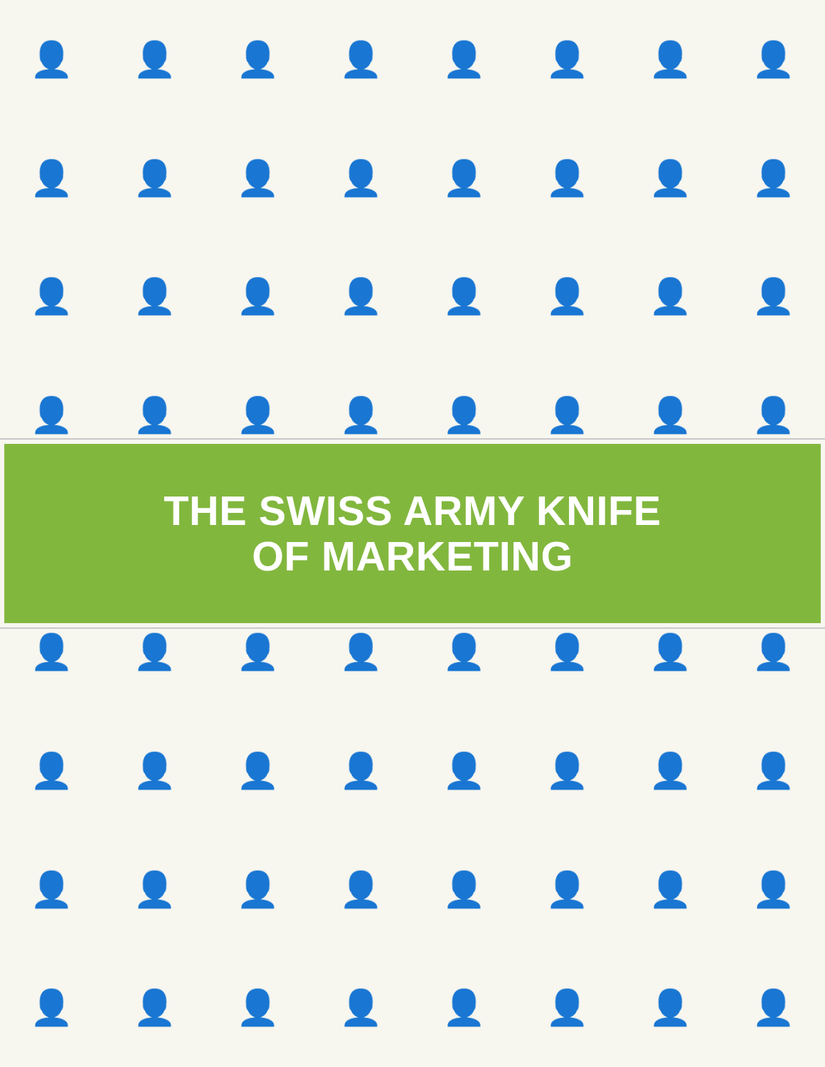👤👤👤👤👤👤👤👤 👤👤👤👤👤👤👤👤 👤👤👤👤👤👤👤👤 👤👤👤👤👤👤👤👤 👤👤👤👤👤👤👤👤 👤👤👤👤👤👤👤👤 👤👤👤👤👤👤👤👤 👤👤👤👤👤👤👤👤 👤👤👤👤👤👤👤👤
The Swiss Army Knife of Marketing